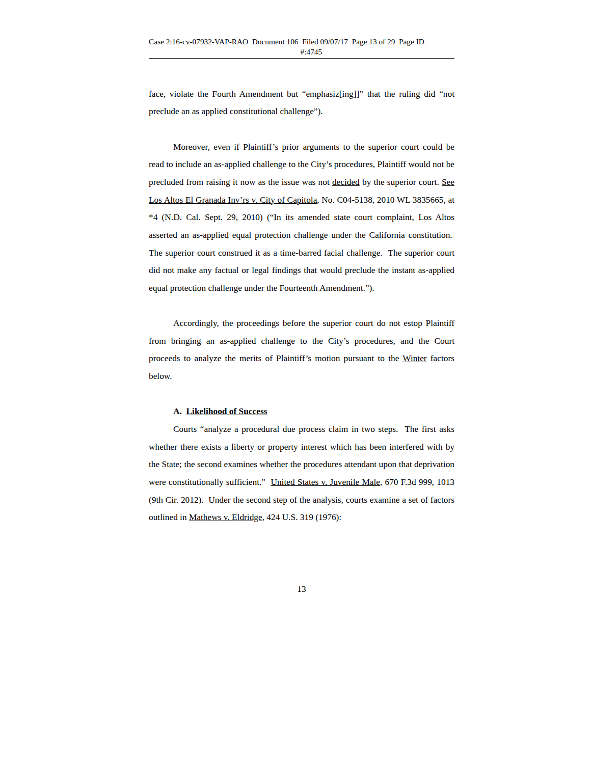Case 2:16-cv-07932-VAP-RAO Document 106 Filed 09/07/17 Page 13 of 29 Page ID
#:4745
face, violate the Fourth Amendment but “emphasiz[ing]]” that the ruling did “not preclude an as applied constitutional challenge”).
Moreover, even if Plaintiff’s prior arguments to the superior court could be read to include an as-applied challenge to the City’s procedures, Plaintiff would not be precluded from raising it now as the issue was not decided by the superior court. See Los Altos El Granada Inv’rs v. City of Capitola, No. C04-5138, 2010 WL 3835665, at *4 (N.D. Cal. Sept. 29, 2010) (“In its amended state court complaint, Los Altos asserted an as-applied equal protection challenge under the California constitution. The superior court construed it as a time-barred facial challenge. The superior court did not make any factual or legal findings that would preclude the instant as-applied equal protection challenge under the Fourteenth Amendment.”).
Accordingly, the proceedings before the superior court do not estop Plaintiff from bringing an as-applied challenge to the City’s procedures, and the Court proceeds to analyze the merits of Plaintiff’s motion pursuant to the Winter factors below.
A. Likelihood of Success
Courts “analyze a procedural due process claim in two steps. The first asks whether there exists a liberty or property interest which has been interfered with by the State; the second examines whether the procedures attendant upon that deprivation were constitutionally sufficient.” United States v. Juvenile Male, 670 F.3d 999, 1013 (9th Cir. 2012). Under the second step of the analysis, courts examine a set of factors outlined in Mathews v. Eldridge, 424 U.S. 319 (1976):
13